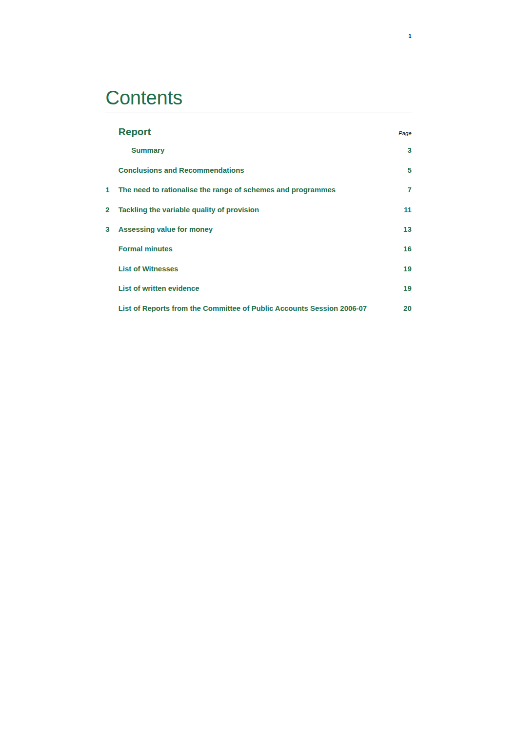1
Contents
| | Report | Page |
| | Summary | 3 |
| | Conclusions and Recommendations | 5 |
| 1 | The need to rationalise the range of schemes and programmes | 7 |
| 2 | Tackling the variable quality of provision | 11 |
| 3 | Assessing value for money | 13 |
| | Formal minutes | 16 |
| | List of Witnesses | 19 |
| | List of written evidence | 19 |
| | List of Reports from the Committee of Public Accounts Session 2006-07 | 20 |